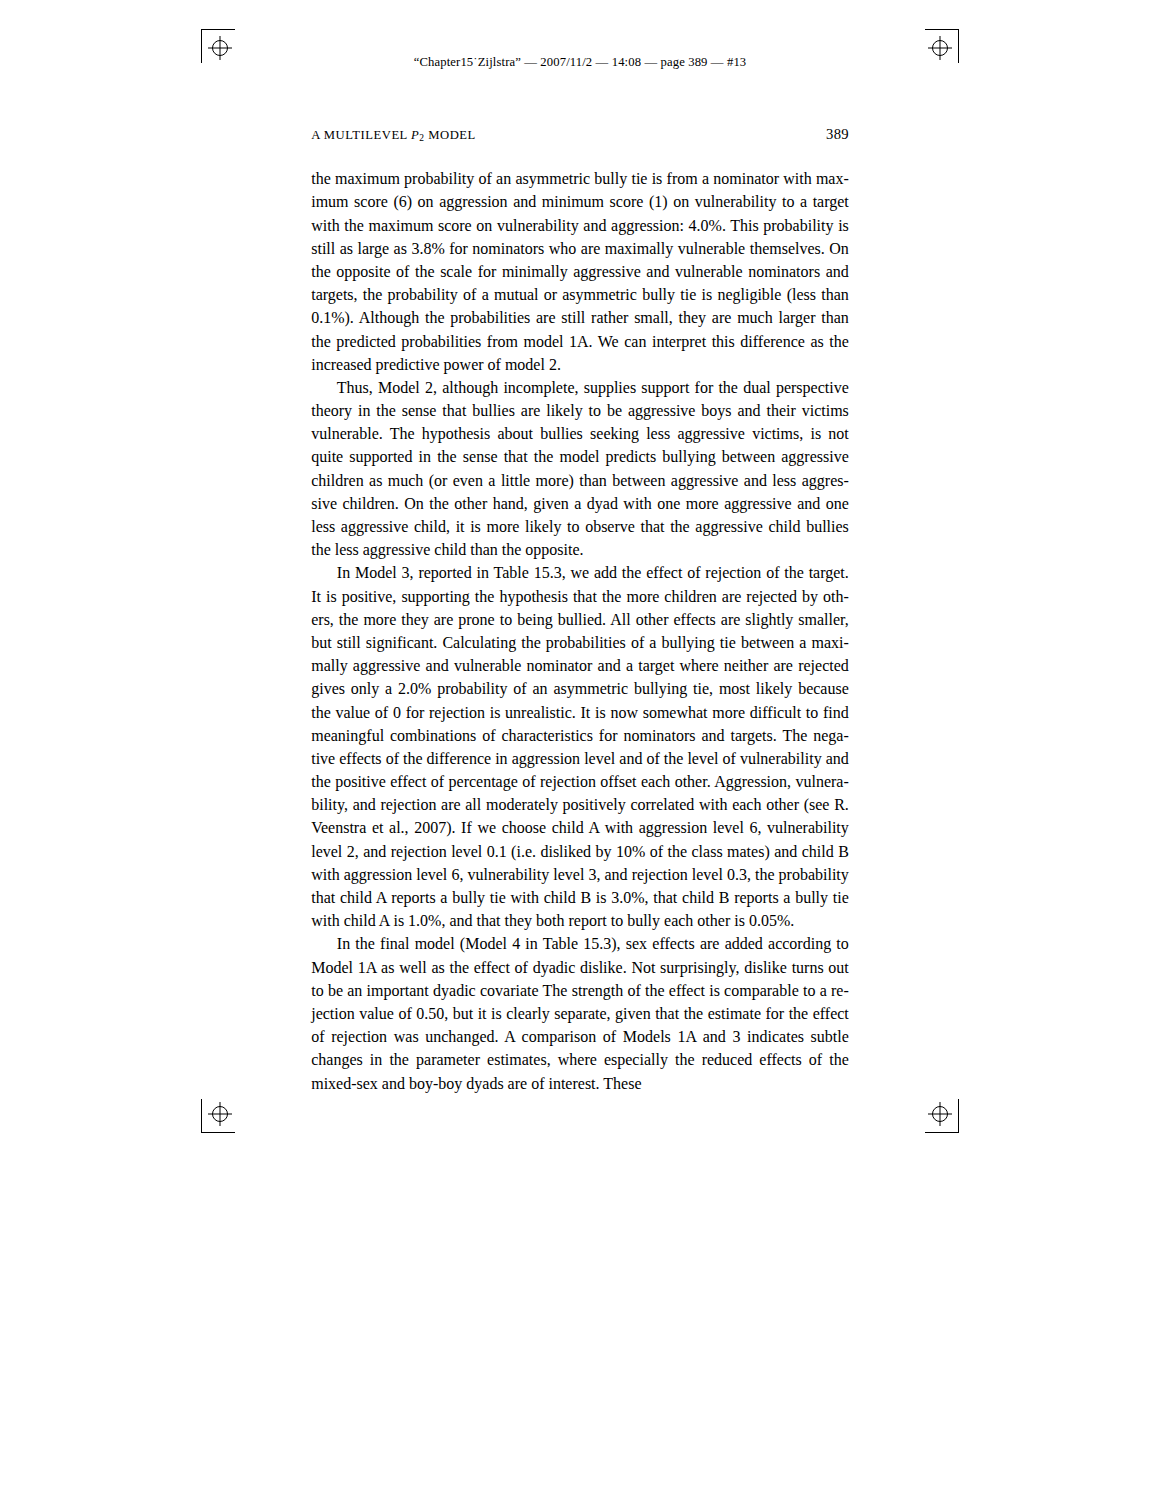“Chapter15˙Zijlstra” — 2007/11/2 — 14:08 — page 389 — #13
A multilevel p2 model 389
the maximum probability of an asymmetric bully tie is from a nominator with maximum score (6) on aggression and minimum score (1) on vulnerability to a target with the maximum score on vulnerability and aggression: 4.0%. This probability is still as large as 3.8% for nominators who are maximally vulnerable themselves. On the opposite of the scale for minimally aggressive and vulnerable nominators and targets, the probability of a mutual or asymmetric bully tie is negligible (less than 0.1%). Although the probabilities are still rather small, they are much larger than the predicted probabilities from model 1A. We can interpret this difference as the increased predictive power of model 2.
Thus, Model 2, although incomplete, supplies support for the dual perspective theory in the sense that bullies are likely to be aggressive boys and their victims vulnerable. The hypothesis about bullies seeking less aggressive victims, is not quite supported in the sense that the model predicts bullying between aggressive children as much (or even a little more) than between aggressive and less aggressive children. On the other hand, given a dyad with one more aggressive and one less aggressive child, it is more likely to observe that the aggressive child bullies the less aggressive child than the opposite.
In Model 3, reported in Table 15.3, we add the effect of rejection of the target. It is positive, supporting the hypothesis that the more children are rejected by others, the more they are prone to being bullied. All other effects are slightly smaller, but still significant. Calculating the probabilities of a bullying tie between a maximally aggressive and vulnerable nominator and a target where neither are rejected gives only a 2.0% probability of an asymmetric bullying tie, most likely because the value of 0 for rejection is unrealistic. It is now somewhat more difficult to find meaningful combinations of characteristics for nominators and targets. The negative effects of the difference in aggression level and of the level of vulnerability and the positive effect of percentage of rejection offset each other. Aggression, vulnerability, and rejection are all moderately positively correlated with each other (see R. Veenstra et al., 2007). If we choose child A with aggression level 6, vulnerability level 2, and rejection level 0.1 (i.e. disliked by 10% of the class mates) and child B with aggression level 6, vulnerability level 3, and rejection level 0.3, the probability that child A reports a bully tie with child B is 3.0%, that child B reports a bully tie with child A is 1.0%, and that they both report to bully each other is 0.05%.
In the final model (Model 4 in Table 15.3), sex effects are added according to Model 1A as well as the effect of dyadic dislike. Not surprisingly, dislike turns out to be an important dyadic covariate The strength of the effect is comparable to a rejection value of 0.50, but it is clearly separate, given that the estimate for the effect of rejection was unchanged. A comparison of Models 1A and 3 indicates subtle changes in the parameter estimates, where especially the reduced effects of the mixed-sex and boy-boy dyads are of interest. These